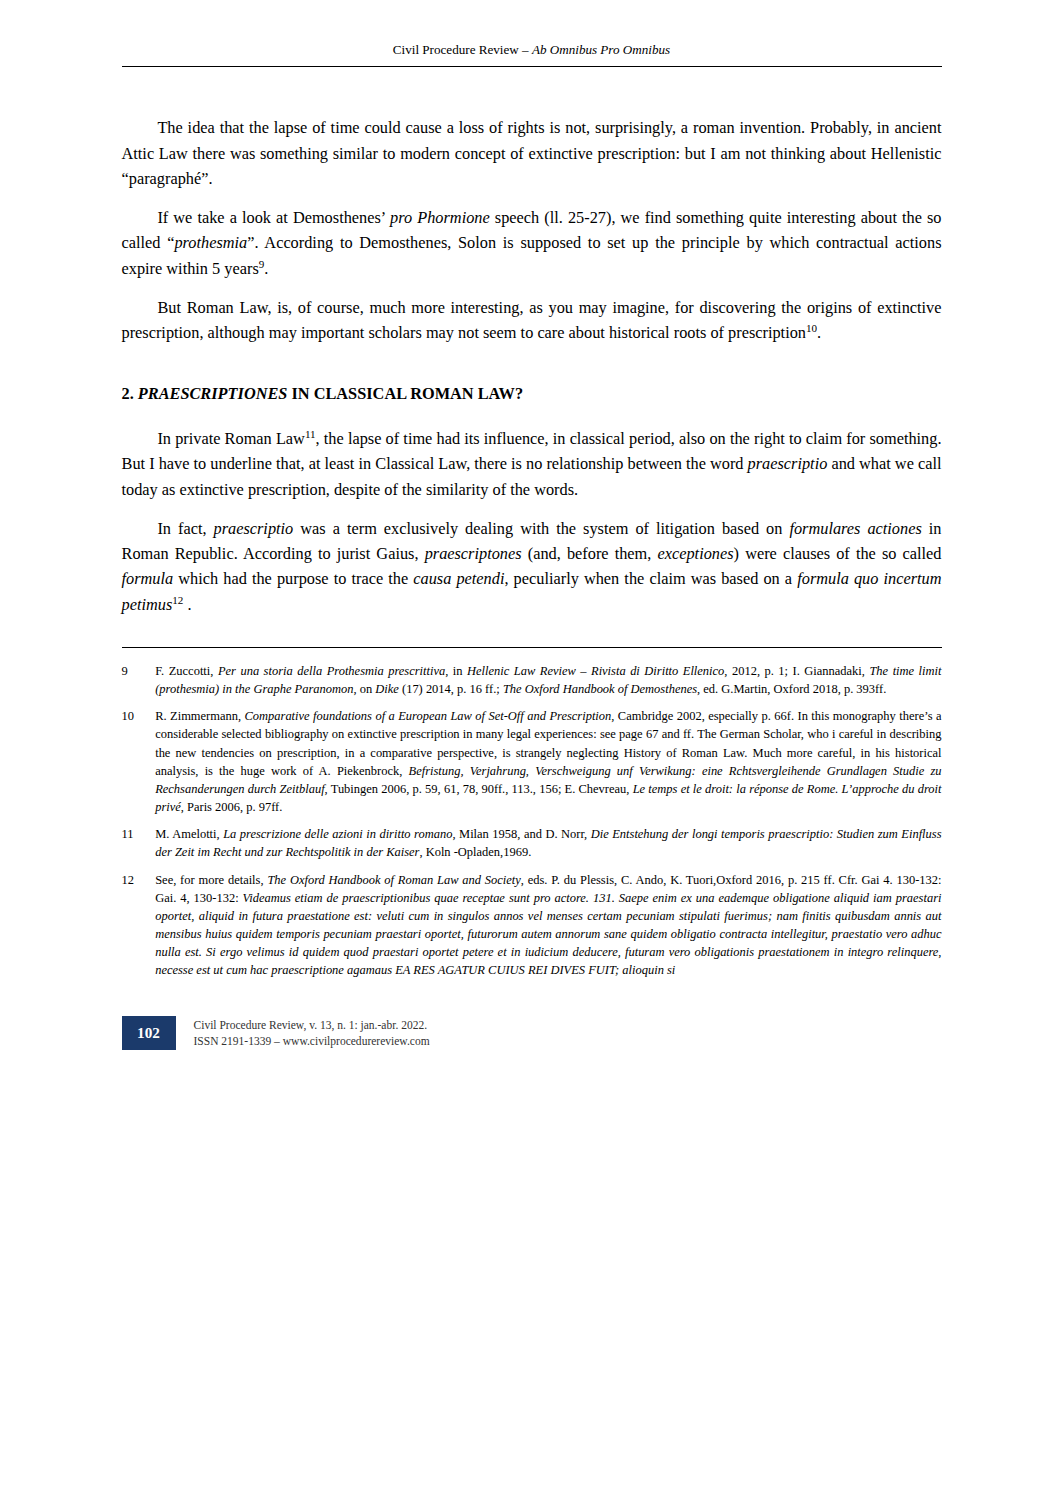Civil Procedure Review – Ab Omnibus Pro Omnibus
The idea that the lapse of time could cause a loss of rights is not, surprisingly, a roman invention. Probably, in ancient Attic Law there was something similar to modern concept of extinctive prescription: but I am not thinking about Hellenistic “paragraphé”.
If we take a look at Demosthenes’ pro Phormione speech (ll. 25-27), we find something quite interesting about the so called “prothesmia”. According to Demosthenes, Solon is supposed to set up the principle by which contractual actions expire within 5 years9.
But Roman Law, is, of course, much more interesting, as you may imagine, for discovering the origins of extinctive prescription, although may important scholars may not seem to care about historical roots of prescription10.
2. PRAESCRIPTIONES IN CLASSICAL ROMAN LAW?
In private Roman Law11, the lapse of time had its influence, in classical period, also on the right to claim for something. But I have to underline that, at least in Classical Law, there is no relationship between the word praescriptio and what we call today as extinctive prescription, despite of the similarity of the words.
In fact, praescriptio was a term exclusively dealing with the system of litigation based on formulares actiones in Roman Republic. According to jurist Gaius, praescriptones (and, before them, exceptiones) were clauses of the so called formula which had the purpose to trace the causa petendi, peculiarly when the claim was based on a formula quo incertum petimus12 .
F. Zuccotti, Per una storia della Prothesmia prescrittiva, in Hellenic Law Review – Rivista di Diritto Ellenico, 2012, p. 1; I. Giannadaki, The time limit (prothesmia) in the Graphe Paranomon, on Dike (17) 2014, p. 16 ff.; The Oxford Handbook of Demosthenes, ed. G.Martin, Oxford 2018, p. 393ff.
R. Zimmermann, Comparative foundations of a European Law of Set-Off and Prescription, Cambridge 2002, especially p. 66f. In this monography there’s a considerable selected bibliography on extinctive prescription in many legal experiences: see page 67 and ff. The German Scholar, who i careful in describing the new tendencies on prescription, in a comparative perspective, is strangely neglecting History of Roman Law. Much more careful, in his historical analysis, is the huge work of A. Piekenbrock, Befristung, Verjahrung, Verschweigung unf Verwikung: eine Rchtsvergleihende Grundlagen Studie zu Rechsanderungen durch Zeitblauf, Tubingen 2006, p. 59, 61, 78, 90ff., 113., 156; E. Chevreau, Le temps et le droit: la réponse de Rome. L’approche du droit privé, Paris 2006, p. 97ff.
M. Amelotti, La prescrizione delle azioni in diritto romano, Milan 1958, and D. Norr, Die Entstehung der longi temporis praescriptio: Studien zum Einfluss der Zeit im Recht und zur Rechtspolitik in der Kaiser, Koln -Opladen,1969.
See, for more details, The Oxford Handbook of Roman Law and Society, eds. P. du Plessis, C. Ando, K. Tuori,Oxford 2016, p. 215 ff. Cfr. Gai 4. 130-132: Gai. 4, 130-132: Videamus etiam de praescriptionibus quae receptae sunt pro actore. 131. Saepe enim ex una eademque obligatione aliquid iam praestari oportet, aliquid in futura praestatione est: veluti cum in singulos annos vel menses certam pecuniam stipulati fuerimus; nam finitis quibusdam annis aut mensibus huius quidem temporis pecuniam praestari oportet, futurorum autem annorum sane quidem obligatio contracta intellegitur, praestatio vero adhuc nulla est. Si ergo velimus id quidem quod praestari oportet petere et in iudicium deducere, futuram vero obligationis praestationem in integro relinquere, necesse est ut cum hac praescriptione agamaus EA RES AGATUR CUIUS REI DIVES FUIT; alioquin si
102
Civil Procedure Review, v. 13, n. 1: jan.-abr. 2022.
ISSN 2191-1339 – www.civilprocedurereview.com